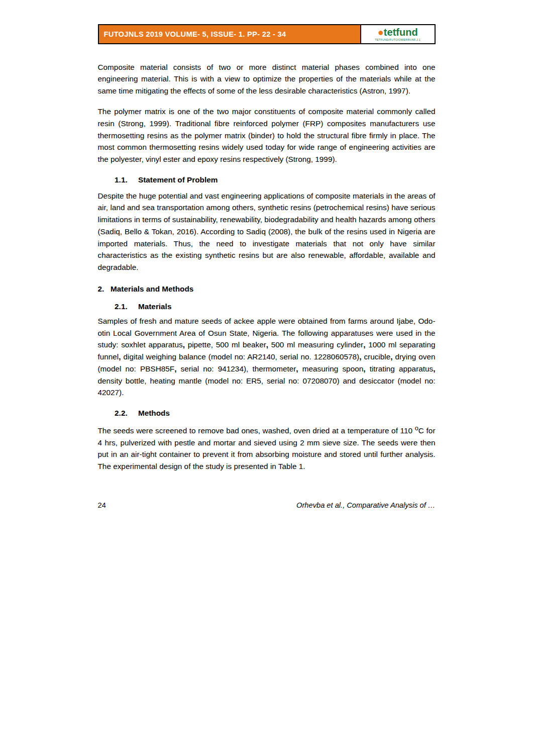FUTOJNLS 2019 VOLUME- 5, ISSUE- 1. PP- 22 - 34
●tetfund
TETFUND/FUTO/OWERRI/AR.J.1
Composite material consists of two or more distinct material phases combined into one engineering material. This is with a view to optimize the properties of the materials while at the same time mitigating the effects of some of the less desirable characteristics (Astron, 1997).
The polymer matrix is one of the two major constituents of composite material commonly called resin (Strong, 1999). Traditional fibre reinforced polymer (FRP) composites manufacturers use thermosetting resins as the polymer matrix (binder) to hold the structural fibre firmly in place. The most common thermosetting resins widely used today for wide range of engineering activities are the polyester, vinyl ester and epoxy resins respectively (Strong, 1999).
1.1. Statement of Problem
Despite the huge potential and vast engineering applications of composite materials in the areas of air, land and sea transportation among others, synthetic resins (petrochemical resins) have serious limitations in terms of sustainability, renewability, biodegradability and health hazards among others (Sadiq, Bello & Tokan, 2016). According to Sadiq (2008), the bulk of the resins used in Nigeria are imported materials. Thus, the need to investigate materials that not only have similar characteristics as the existing synthetic resins but are also renewable, affordable, available and degradable.
2. Materials and Methods
2.1. Materials
Samples of fresh and mature seeds of ackee apple were obtained from farms around Ijabe, Odo-otin Local Government Area of Osun State, Nigeria. The following apparatuses were used in the study: soxhlet apparatus, pipette, 500 ml beaker, 500 ml measuring cylinder, 1000 ml separating funnel, digital weighing balance (model no: AR2140, serial no. 1228060578), crucible, drying oven (model no: PBSH85F, serial no: 941234), thermometer, measuring spoon, titrating apparatus, density bottle, heating mantle (model no: ER5, serial no: 07208070) and desiccator (model no: 42027).
2.2. Methods
The seeds were screened to remove bad ones, washed, oven dried at a temperature of 110 oC for 4 hrs, pulverized with pestle and mortar and sieved using 2 mm sieve size. The seeds were then put in an air-tight container to prevent it from absorbing moisture and stored until further analysis. The experimental design of the study is presented in Table 1.
24 Orhevba et al., Comparative Analysis of …